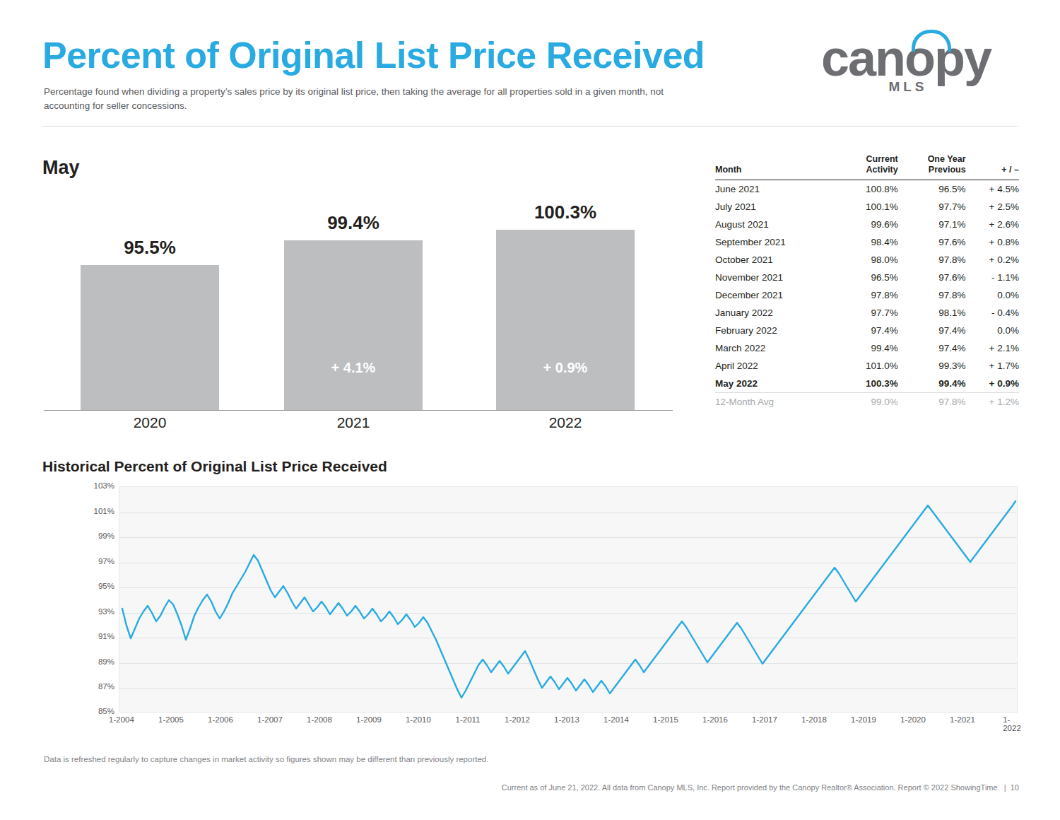Percent of Original List Price Received
Percentage found when dividing a property’s sales price by its original list price, then taking the average for all properties sold in a given month, not accounting for seller concessions.
canopy
MLS
May
95.5%
99.4%
+ 4.1%
100.3%
+ 0.9%
2020 2021 2022
| Month | Current Activity | One Year Previous | + / – |
| --- | --- | --- | --- |
| June 2021 | 100.8% | 96.5% | + 4.5% |
| July 2021 | 100.1% | 97.7% | + 2.5% |
| August 2021 | 99.6% | 97.1% | + 2.6% |
| September 2021 | 98.4% | 97.6% | + 0.8% |
| October 2021 | 98.0% | 97.8% | + 0.2% |
| November 2021 | 96.5% | 97.6% | - 1.1% |
| December 2021 | 97.8% | 97.8% | 0.0% |
| January 2022 | 97.7% | 98.1% | - 0.4% |
| February 2022 | 97.4% | 97.4% | 0.0% |
| March 2022 | 99.4% | 97.4% | + 2.1% |
| April 2022 | 101.0% | 99.3% | + 1.7% |
| May 2022 | 100.3% | 99.4% | + 0.9% |
| 12-Month Avg | 99.0% | 97.8% | + 1.2% |
Historical Percent of Original List Price Received
103% 101% 99% 97% 95% 93% 91% 89% 87% 85%
1-2004 1-2005 1-2006 1-2007 1-2008 1-2009 1-2010 1-2011 1-2012 1-2013 1-2014 1-2015 1-2016 1-2017 1-2018 1-2019 1-2020 1-2021 1-2022
Data is refreshed regularly to capture changes in market activity so figures shown may be different than previously reported.
Current as of June 21, 2022. All data from Canopy MLS, Inc. Report provided by the Canopy Realtor® Association. Report © 2022 ShowingTime. | 10